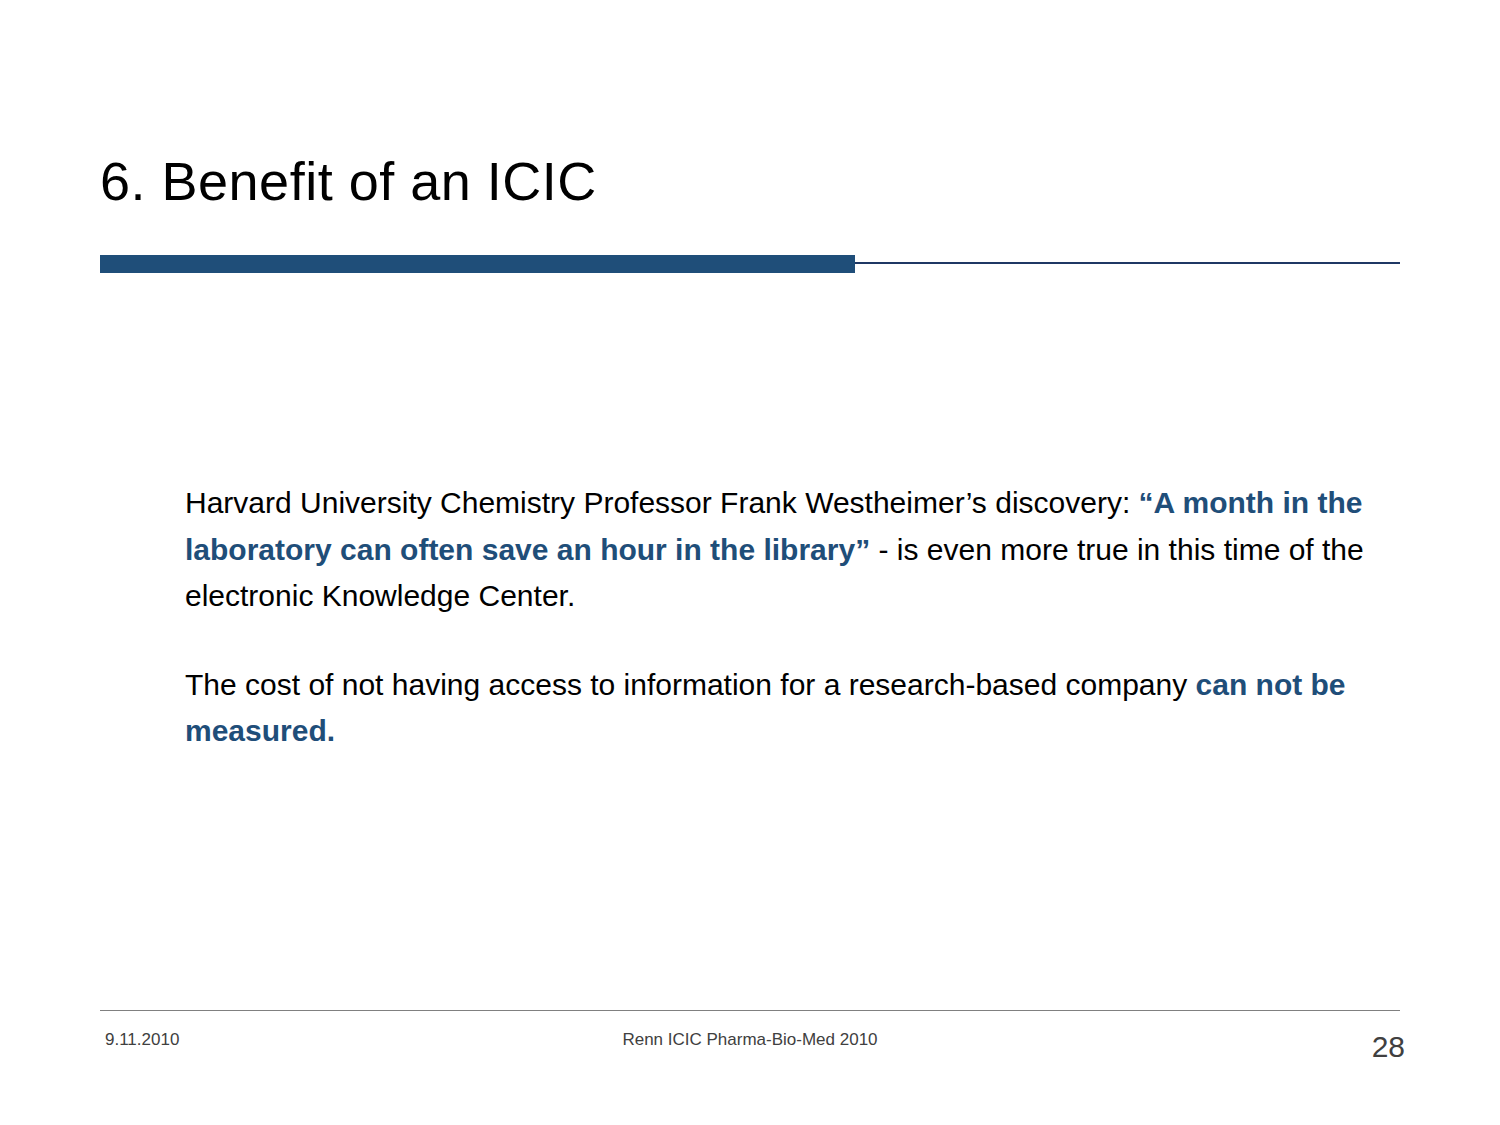6. Benefit of an ICIC
Harvard University Chemistry Professor Frank Westheimer’s discovery: “A month in the laboratory can often save an hour in the library” - is even more true in this time of the electronic Knowledge Center.
The cost of not having access to information for a research-based company can not be measured.
9.11.2010
Renn ICIC Pharma-Bio-Med 2010
28